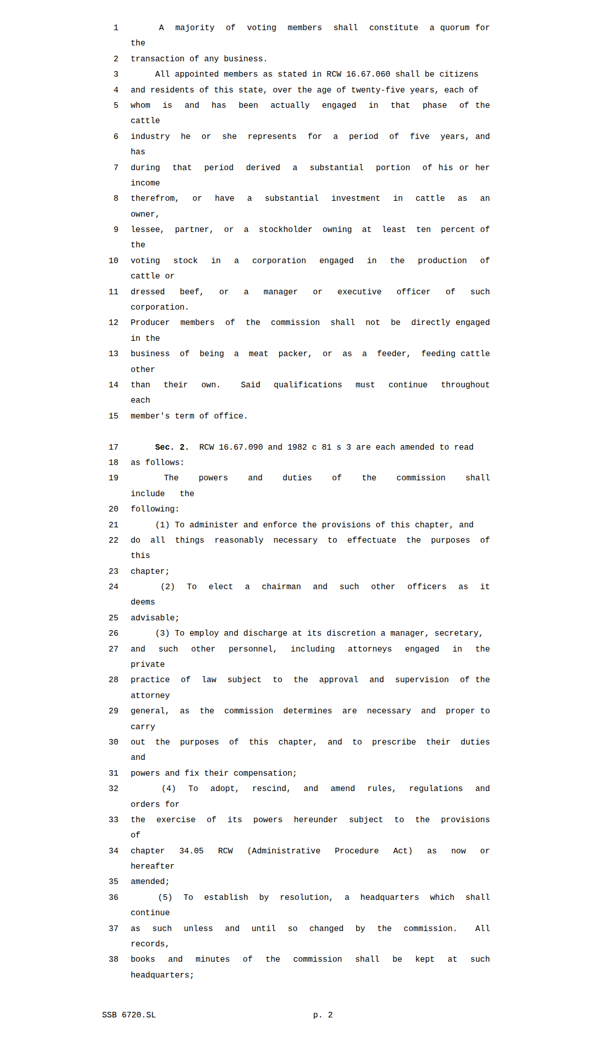A majority of voting members shall constitute a quorum for the
transaction of any business.
All appointed members as stated in RCW 16.67.060 shall be citizens
and residents of this state, over the age of twenty-five years, each of
whom is and has been actually engaged in that phase of the cattle
industry he or she represents for a period of five years, and has
during that period derived a substantial portion of his or her income
therefrom, or have a substantial investment in cattle as an owner,
lessee, partner, or a stockholder owning at least ten percent of the
voting stock in a corporation engaged in the production of cattle or
dressed beef, or a manager or executive officer of such corporation.
Producer members of the commission shall not be directly engaged in the
business of being a meat packer, or as a feeder, feeding cattle other
than their own. Said qualifications must continue throughout each
member's term of office.
Sec. 2. RCW 16.67.090 and 1982 c 81 s 3 are each amended to read
as follows:
The powers and duties of the commission shall include the
following:
(1) To administer and enforce the provisions of this chapter, and
do all things reasonably necessary to effectuate the purposes of this
chapter;
(2) To elect a chairman and such other officers as it deems
advisable;
(3) To employ and discharge at its discretion a manager, secretary,
and such other personnel, including attorneys engaged in the private
practice of law subject to the approval and supervision of the attorney
general, as the commission determines are necessary and proper to carry
out the purposes of this chapter, and to prescribe their duties and
powers and fix their compensation;
(4) To adopt, rescind, and amend rules, regulations and orders for
the exercise of its powers hereunder subject to the provisions of
chapter 34.05 RCW (Administrative Procedure Act) as now or hereafter
amended;
(5) To establish by resolution, a headquarters which shall continue
as such unless and until so changed by the commission. All records,
books and minutes of the commission shall be kept at such headquarters;
SSB 6720.SL
p. 2